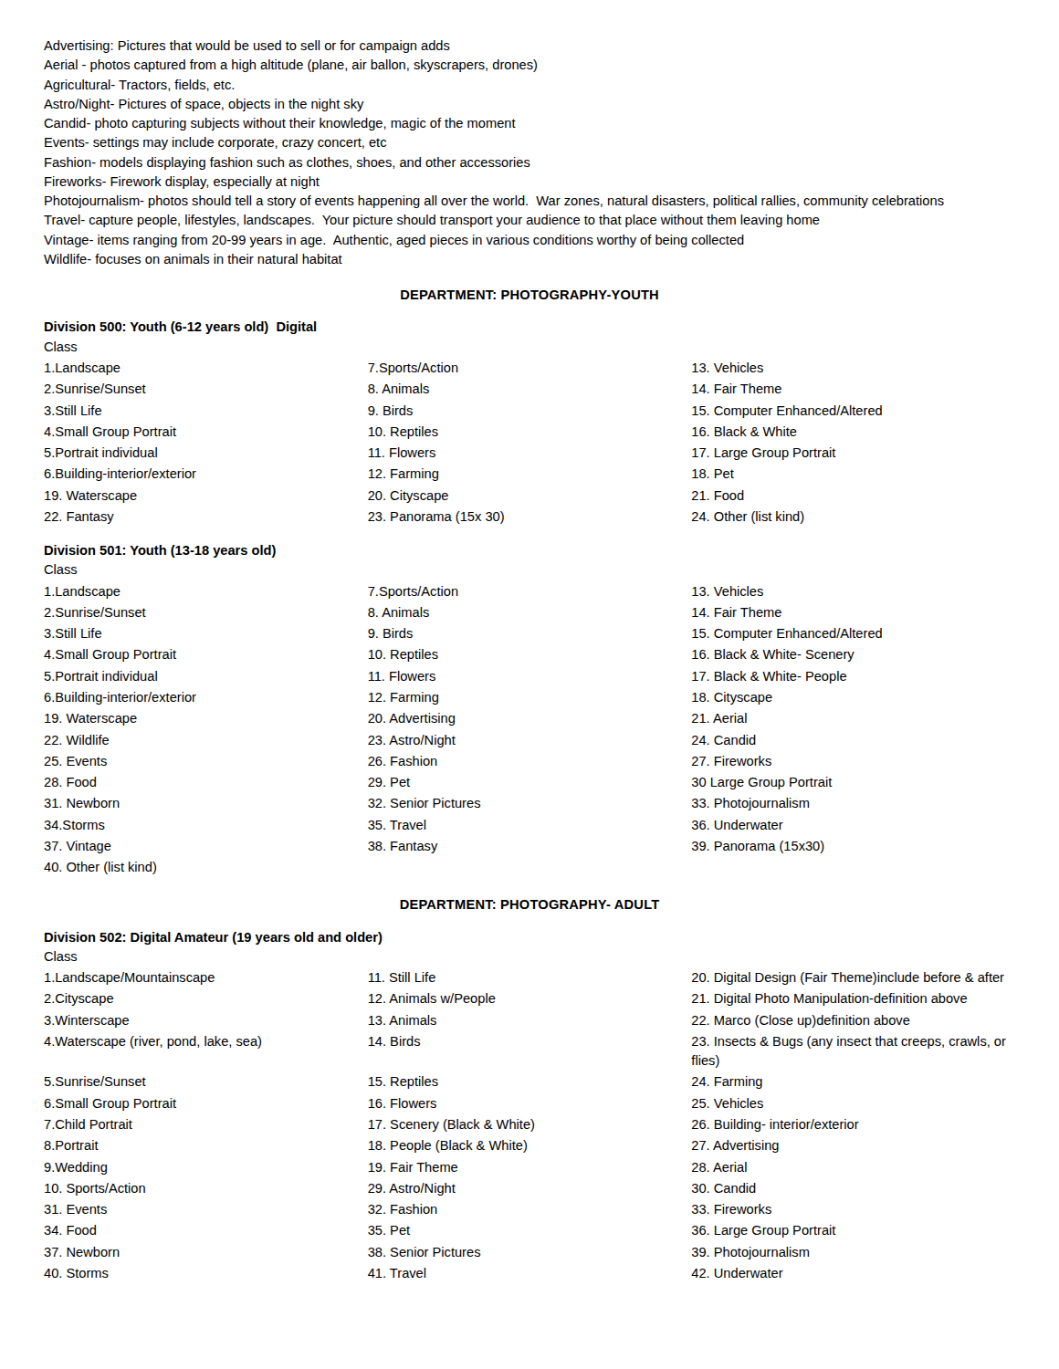Advertising: Pictures that would be used to sell or for campaign adds
Aerial - photos captured from a high altitude (plane, air ballon, skyscrapers, drones)
Agricultural- Tractors, fields, etc.
Astro/Night- Pictures of space, objects in the night sky
Candid- photo capturing subjects without their knowledge, magic of the moment
Events- settings may include corporate, crazy concert, etc
Fashion- models displaying fashion such as clothes, shoes, and other accessories
Fireworks- Firework display, especially at night
Photojournalism- photos should tell a story of events happening all over the world. War zones, natural disasters, political rallies, community celebrations
Travel- capture people, lifestyles, landscapes. Your picture should transport your audience to that place without them leaving home
Vintage- items ranging from 20-99 years in age. Authentic, aged pieces in various conditions worthy of being collected
Wildlife- focuses on animals in their natural habitat
DEPARTMENT: PHOTOGRAPHY-YOUTH
Division 500: Youth (6-12 years old) Digital
Class
| 1.Landscape | 7.Sports/Action | 13. Vehicles |
| 2.Sunrise/Sunset | 8. Animals | 14. Fair Theme |
| 3.Still Life | 9. Birds | 15. Computer Enhanced/Altered |
| 4.Small Group Portrait | 10. Reptiles | 16. Black & White |
| 5.Portrait individual | 11. Flowers | 17. Large Group Portrait |
| 6.Building-interior/exterior | 12. Farming | 18. Pet |
| 19. Waterscape | 20. Cityscape | 21. Food |
| 22. Fantasy | 23. Panorama (15x 30) | 24. Other (list kind) |
Division 501: Youth (13-18 years old)
Class
| 1.Landscape | 7.Sports/Action | 13. Vehicles |
| 2.Sunrise/Sunset | 8. Animals | 14. Fair Theme |
| 3.Still Life | 9. Birds | 15. Computer Enhanced/Altered |
| 4.Small Group Portrait | 10. Reptiles | 16. Black & White- Scenery |
| 5.Portrait individual | 11. Flowers | 17. Black & White- People |
| 6.Building-interior/exterior | 12. Farming | 18. Cityscape |
| 19. Waterscape | 20. Advertising | 21. Aerial |
| 22. Wildlife | 23. Astro/Night | 24. Candid |
| 25. Events | 26. Fashion | 27. Fireworks |
| 28. Food | 29. Pet | 30 Large Group Portrait |
| 31. Newborn | 32. Senior Pictures | 33. Photojournalism |
| 34.Storms | 35. Travel | 36. Underwater |
| 37. Vintage | 38. Fantasy | 39. Panorama (15x30) |
| 40. Other (list kind) |
DEPARTMENT: PHOTOGRAPHY- ADULT
Division 502: Digital Amateur (19 years old and older)
Class
| 1.Landscape/Mountainscape | 11. Still Life | 20. Digital Design (Fair Theme)include before & after |
| 2.Cityscape | 12. Animals w/People | 21. Digital Photo Manipulation-definition above |
| 3.Winterscape | 13. Animals | 22. Marco (Close up)definition above |
| 4.Waterscape (river, pond, lake, sea) | 14. Birds | 23. Insects & Bugs (any insect that creeps, crawls, or flies) |
| 5.Sunrise/Sunset | 15. Reptiles | 24. Farming |
| 6.Small Group Portrait | 16. Flowers | 25. Vehicles |
| 7.Child Portrait | 17. Scenery (Black & White) | 26. Building- interior/exterior |
| 8.Portrait | 18. People (Black & White) | 27. Advertising |
| 9.Wedding | 19. Fair Theme | 28. Aerial |
| 10. Sports/Action | 29. Astro/Night | 30. Candid |
| 31. Events | 32. Fashion | 33. Fireworks |
| 34. Food | 35. Pet | 36. Large Group Portrait |
| 37. Newborn | 38. Senior Pictures | 39. Photojournalism |
| 40. Storms | 41. Travel | 42. Underwater |